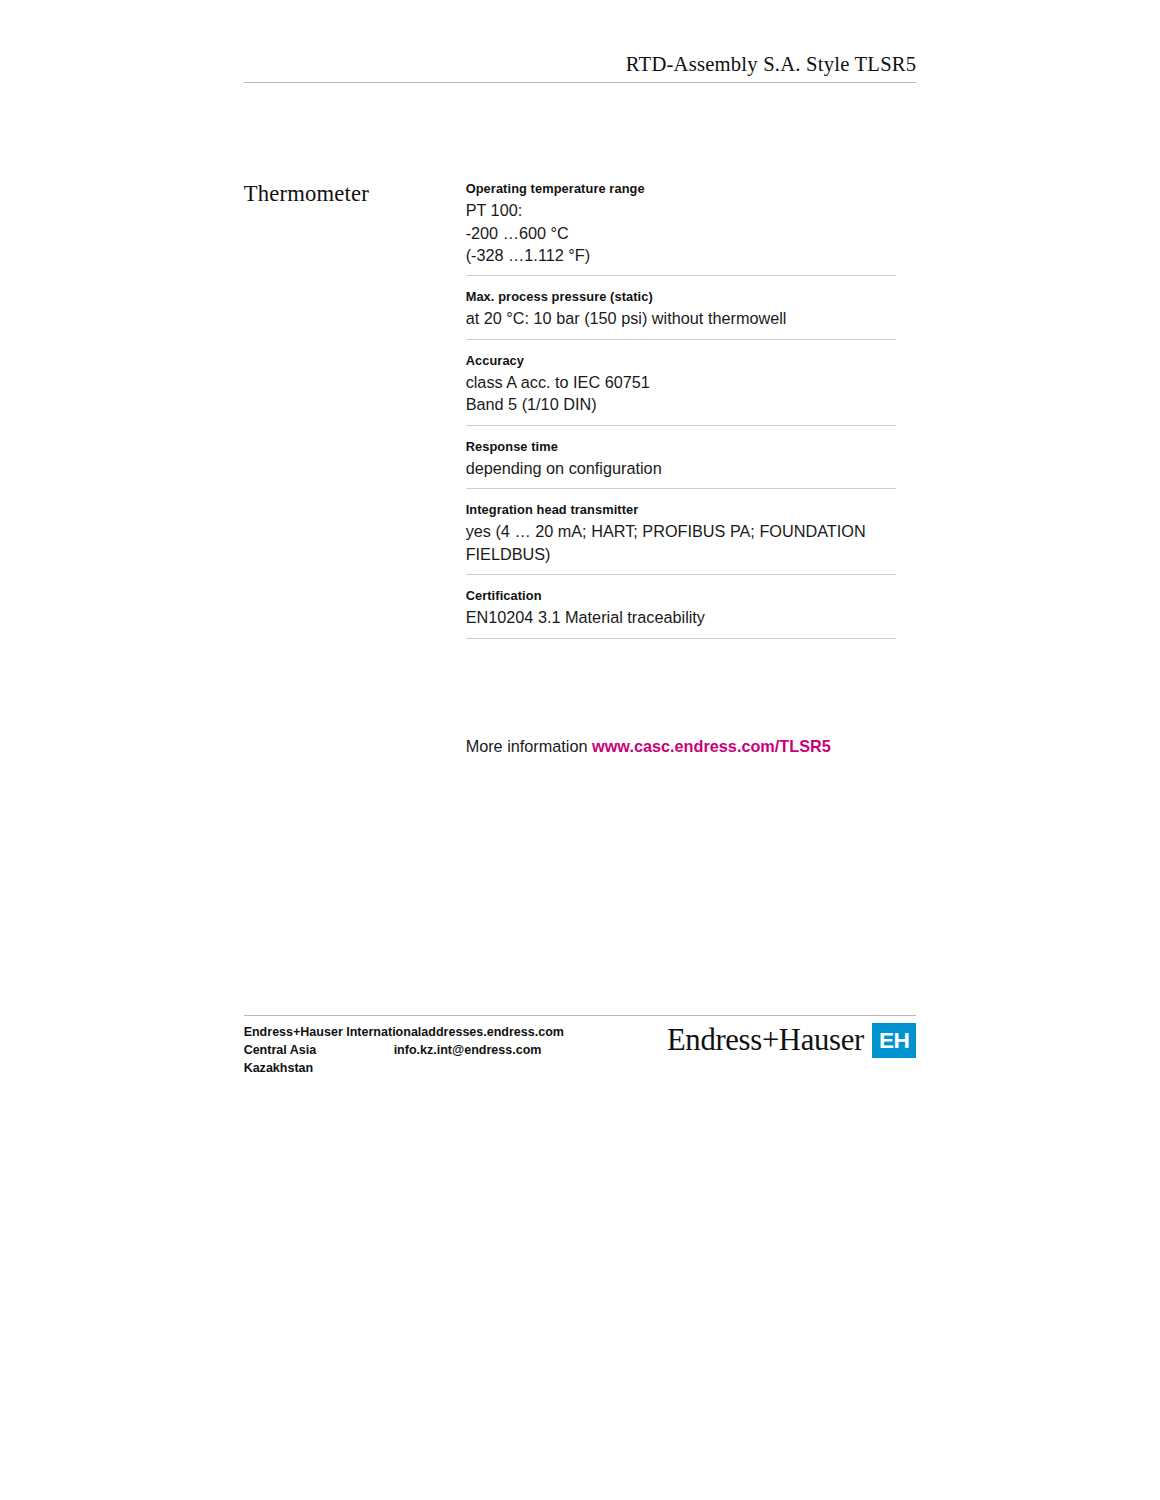RTD-Assembly S.A. Style TLSR5
Thermometer
Operating temperature range
PT 100:
-200 …600 °C
(-328 …1.112 °F)
Max. process pressure (static)
at 20 °C: 10 bar (150 psi) without thermowell
Accuracy
class A acc. to IEC 60751
Band 5 (1/10 DIN)
Response time
depending on configuration
Integration head transmitter
yes (4 … 20 mA; HART; PROFIBUS PA; FOUNDATION FIELDBUS)
Certification
EN10204 3.1 Material traceability
More information www.casc.endress.com/TLSR5
Endress+Hauser International addresses.endress.com
Central Asia info.kz.int@endress.com
Kazakhstan
Endress+Hauser EH